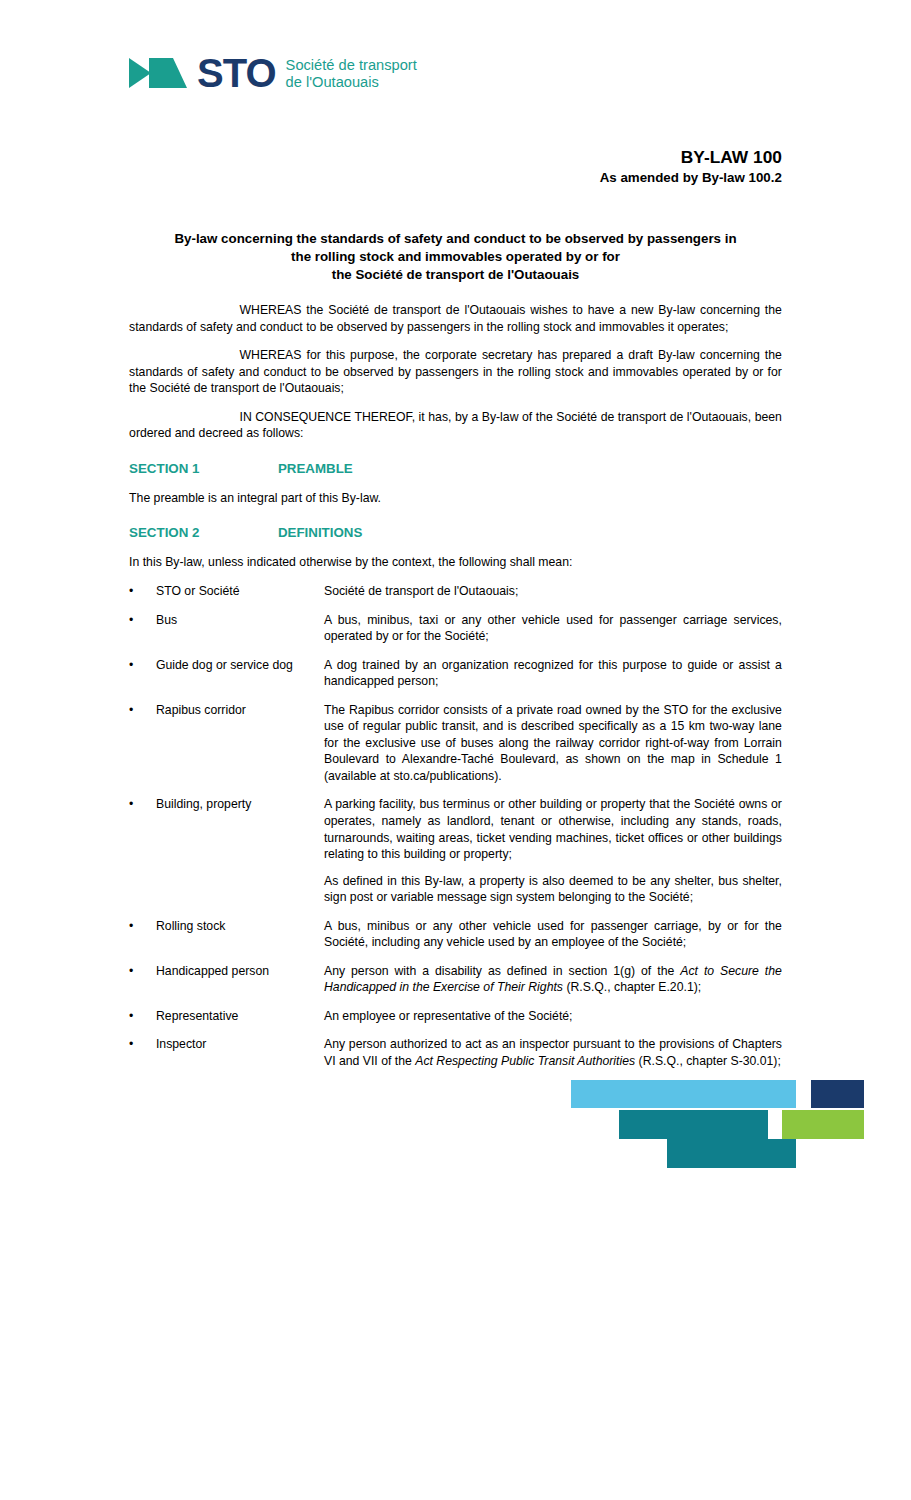STO
Société de transport
de l'Outaouais
BY-LAW 100
As amended by By-law 100.2
By-law concerning the standards of safety and conduct to be observed by passengers in
the rolling stock and immovables operated by or for
the Société de transport de l'Outaouais
WHEREAS the Société de transport de l'Outaouais wishes to have a new By-law concerning the standards of safety and conduct to be observed by passengers in the rolling stock and immovables it operates;
WHEREAS for this purpose, the corporate secretary has prepared a draft By-law concerning the standards of safety and conduct to be observed by passengers in the rolling stock and immovables operated by or for the Société de transport de l'Outaouais;
IN CONSEQUENCE THEREOF, it has, by a By-law of the Société de transport de l'Outaouais, been ordered and decreed as follows:
SECTION 1 PREAMBLE
The preamble is an integral part of this By-law.
SECTION 2 DEFINITIONS
In this By-law, unless indicated otherwise by the context, the following shall mean:
| • | STO or Société | Société de transport de l'Outaouais; |
| • | Bus | A bus, minibus, taxi or any other vehicle used for passenger carriage services, operated by or for the Société; |
| • | Guide dog or service dog | A dog trained by an organization recognized for this purpose to guide or assist a handicapped person; |
| • | Rapibus corridor | The Rapibus corridor consists of a private road owned by the STO for the exclusive use of regular public transit, and is described specifically as a 15 km two-way lane for the exclusive use of buses along the railway corridor right-of-way from Lorrain Boulevard to Alexandre-Taché Boulevard, as shown on the map in Schedule 1 (available at sto.ca/publications). |
| • | Building, property | A parking facility, bus terminus or other building or property that the Société owns or operates, namely as landlord, tenant or otherwise, including any stands, roads, turnarounds, waiting areas, ticket vending machines, ticket offices or other buildings relating to this building or property; As defined in this By-law, a property is also deemed to be any shelter, bus shelter, sign post or variable message sign system belonging to the Société; |
| • | Rolling stock | A bus, minibus or any other vehicle used for passenger carriage, by or for the Société, including any vehicle used by an employee of the Société; |
| • | Handicapped person | Any person with a disability as defined in section 1(g) of the Act to Secure the Handicapped in the Exercise of Their Rights (R.S.Q., chapter E.20.1); |
| • | Representative | An employee or representative of the Société; |
| • | Inspector | Any person authorized to act as an inspector pursuant to the provisions of Chapters VI and VII of the Act Respecting Public Transit Authorities (R.S.Q., chapter S-30.01); |